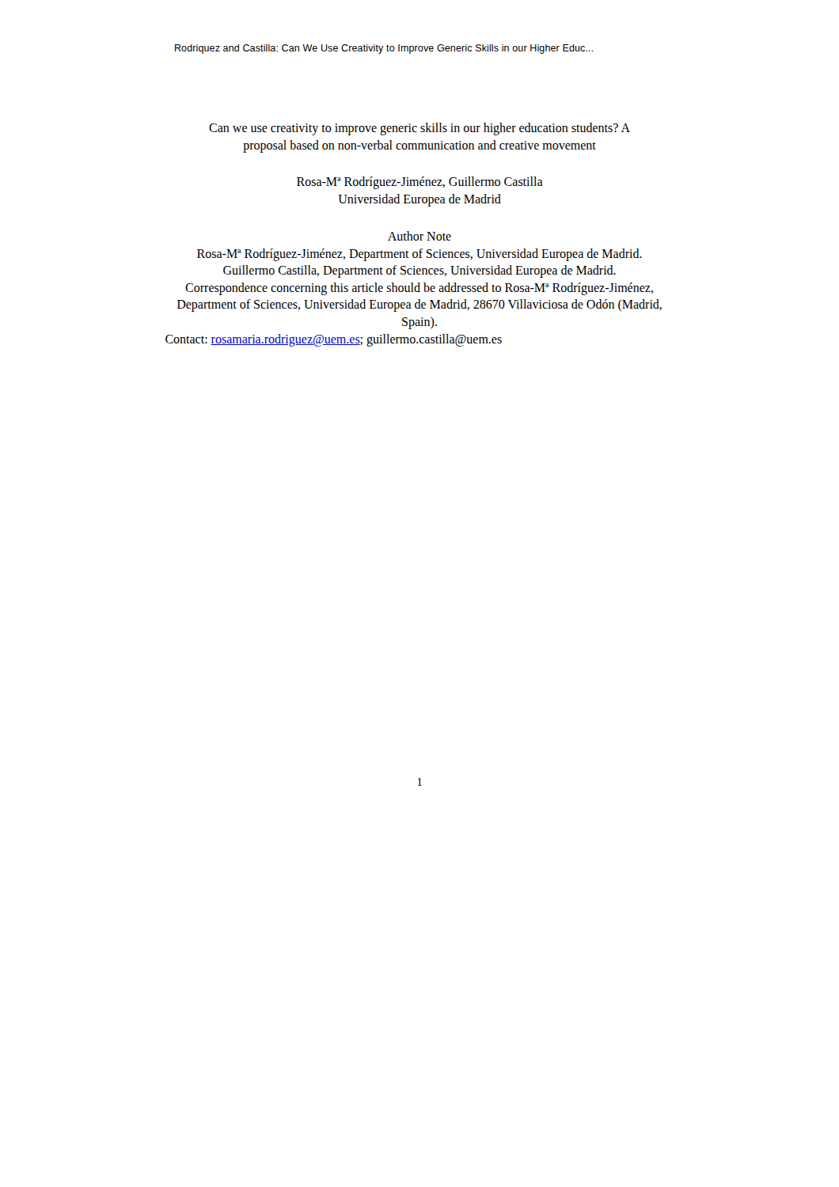Rodriquez and Castilla: Can We Use Creativity to Improve Generic Skills in our Higher Educ...
Can we use creativity to improve generic skills in our higher education students? A proposal based on non-verbal communication and creative movement
Rosa-Mª Rodríguez-Jiménez, Guillermo Castilla
Universidad Europea de Madrid
Author Note
Rosa-Mª Rodríguez-Jiménez, Department of Sciences, Universidad Europea de Madrid.
Guillermo Castilla, Department of Sciences, Universidad Europea de Madrid.
Correspondence concerning this article should be addressed to Rosa-Mª Rodríguez-Jiménez, Department of Sciences, Universidad Europea de Madrid, 28670 Villaviciosa de Odón (Madrid, Spain).
Contact: rosamaria.rodriguez@uem.es; guillermo.castilla@uem.es
1